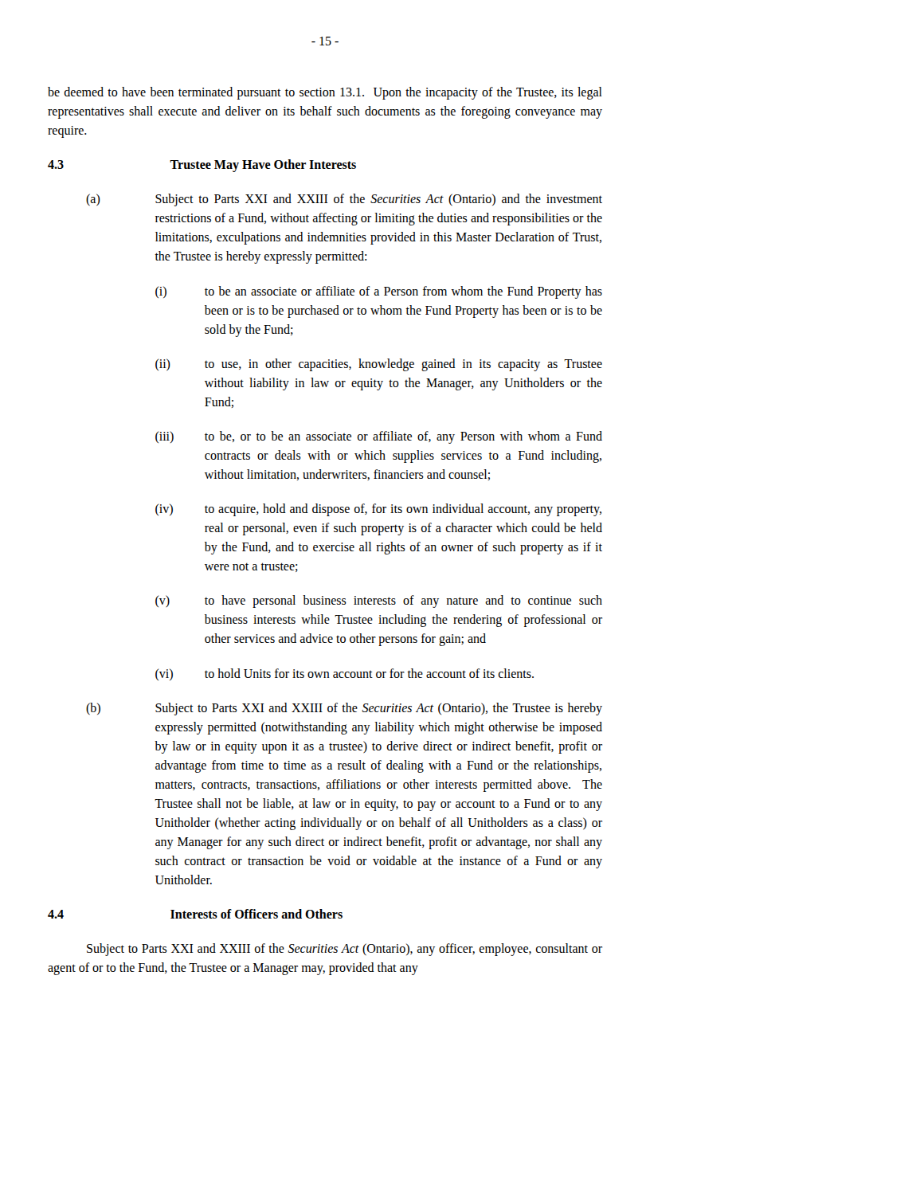- 15 -
be deemed to have been terminated pursuant to section 13.1. Upon the incapacity of the Trustee, its legal representatives shall execute and deliver on its behalf such documents as the foregoing conveyance may require.
4.3
Trustee May Have Other Interests
(a)
Subject to Parts XXI and XXIII of the Securities Act (Ontario) and the investment restrictions of a Fund, without affecting or limiting the duties and responsibilities or the limitations, exculpations and indemnities provided in this Master Declaration of Trust, the Trustee is hereby expressly permitted:
(i)
to be an associate or affiliate of a Person from whom the Fund Property has been or is to be purchased or to whom the Fund Property has been or is to be sold by the Fund;
(ii)
to use, in other capacities, knowledge gained in its capacity as Trustee without liability in law or equity to the Manager, any Unitholders or the Fund;
(iii)
to be, or to be an associate or affiliate of, any Person with whom a Fund contracts or deals with or which supplies services to a Fund including, without limitation, underwriters, financiers and counsel;
(iv)
to acquire, hold and dispose of, for its own individual account, any property, real or personal, even if such property is of a character which could be held by the Fund, and to exercise all rights of an owner of such property as if it were not a trustee;
(v)
to have personal business interests of any nature and to continue such business interests while Trustee including the rendering of professional or other services and advice to other persons for gain; and
(vi)
to hold Units for its own account or for the account of its clients.
(b)
Subject to Parts XXI and XXIII of the Securities Act (Ontario), the Trustee is hereby expressly permitted (notwithstanding any liability which might otherwise be imposed by law or in equity upon it as a trustee) to derive direct or indirect benefit, profit or advantage from time to time as a result of dealing with a Fund or the relationships, matters, contracts, transactions, affiliations or other interests permitted above. The Trustee shall not be liable, at law or in equity, to pay or account to a Fund or to any Unitholder (whether acting individually or on behalf of all Unitholders as a class) or any Manager for any such direct or indirect benefit, profit or advantage, nor shall any such contract or transaction be void or voidable at the instance of a Fund or any Unitholder.
4.4
Interests of Officers and Others
Subject to Parts XXI and XXIII of the Securities Act (Ontario), any officer, employee, consultant or agent of or to the Fund, the Trustee or a Manager may, provided that any